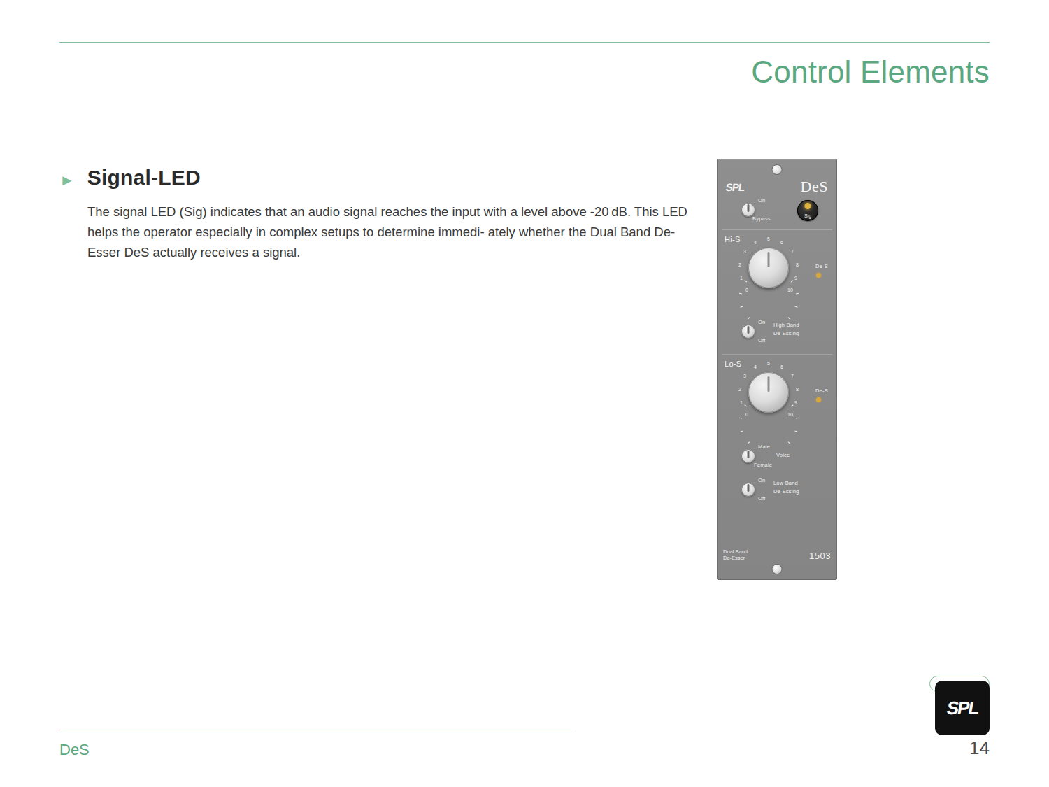Control Elements
►
Signal-LED
The signal LED (Sig) indicates that an audio signal reaches the input with a level above -20 dB. This LED helps the operator especially in complex setups to determine immedi‑ ately whether the Dual Band De-Esser DeS actually receives a signal.
SPL DeS
On Bypass
Sig
Hi-S
0
1
2
3
4
5
6
7
8
9
10
De-S
On Off High Band De-Essing
Lo-S
0
1
2
3
4
5
6
7
8
9
10
De-S
Male Female Voice
On Off Low Band De-Essing
Dual Band
De-Esser
1503
→Content
DeS
14
SPL